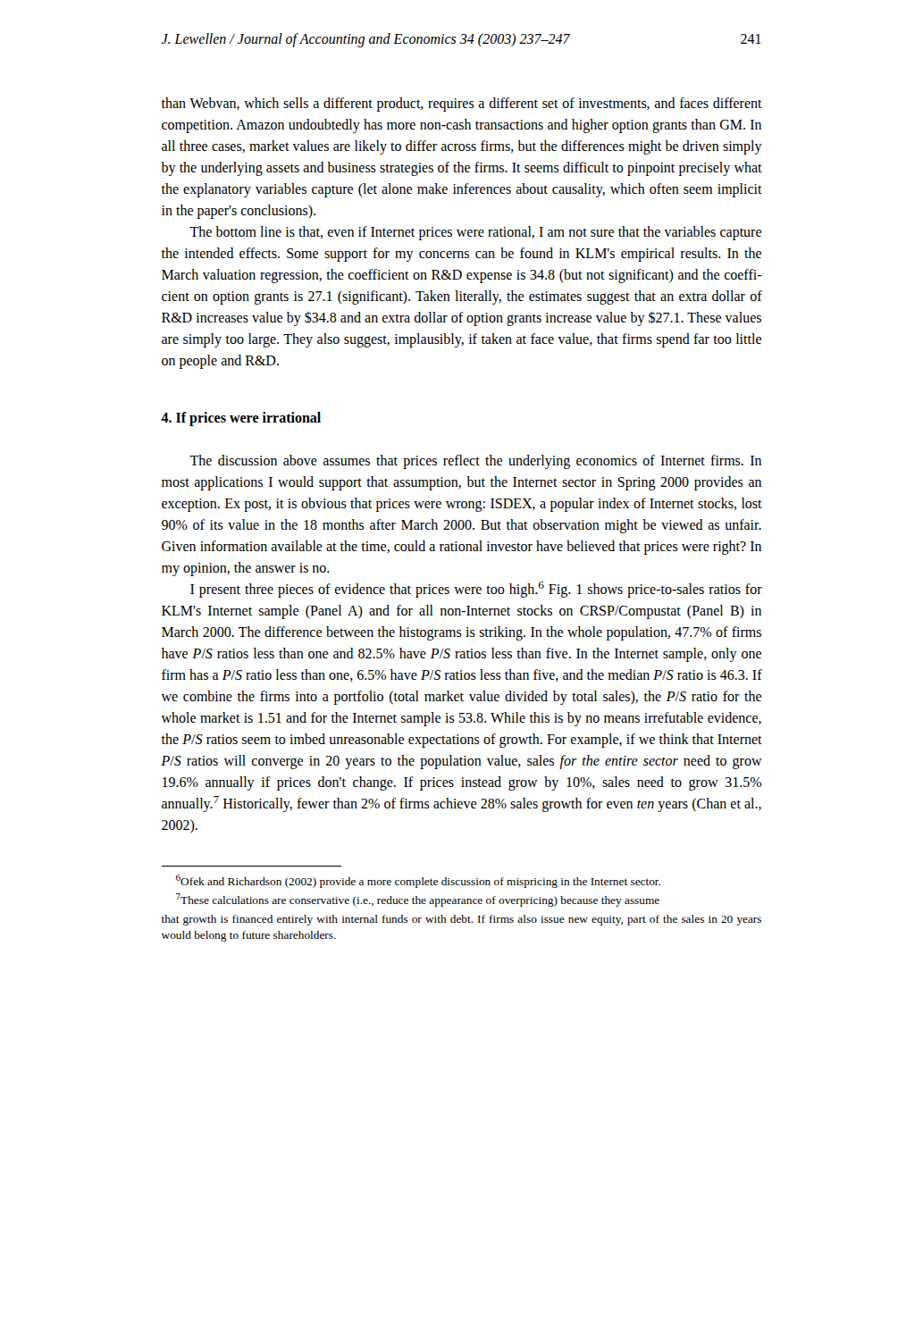J. Lewellen / Journal of Accounting and Economics 34 (2003) 237–247 241
than Webvan, which sells a different product, requires a different set of investments, and faces different competition. Amazon undoubtedly has more non-cash transactions and higher option grants than GM. In all three cases, market values are likely to differ across firms, but the differences might be driven simply by the underlying assets and business strategies of the firms. It seems difficult to pinpoint precisely what the explanatory variables capture (let alone make inferences about causality, which often seem implicit in the paper's conclusions).
The bottom line is that, even if Internet prices were rational, I am not sure that the variables capture the intended effects. Some support for my concerns can be found in KLM's empirical results. In the March valuation regression, the coefficient on R&D expense is 34.8 (but not significant) and the coefficient on option grants is 27.1 (significant). Taken literally, the estimates suggest that an extra dollar of R&D increases value by $34.8 and an extra dollar of option grants increase value by $27.1. These values are simply too large. They also suggest, implausibly, if taken at face value, that firms spend far too little on people and R&D.
4. If prices were irrational
The discussion above assumes that prices reflect the underlying economics of Internet firms. In most applications I would support that assumption, but the Internet sector in Spring 2000 provides an exception. Ex post, it is obvious that prices were wrong: ISDEX, a popular index of Internet stocks, lost 90% of its value in the 18 months after March 2000. But that observation might be viewed as unfair. Given information available at the time, could a rational investor have believed that prices were right? In my opinion, the answer is no.
I present three pieces of evidence that prices were too high.6 Fig. 1 shows price-to-sales ratios for KLM's Internet sample (Panel A) and for all non-Internet stocks on CRSP/Compustat (Panel B) in March 2000. The difference between the histograms is striking. In the whole population, 47.7% of firms have P/S ratios less than one and 82.5% have P/S ratios less than five. In the Internet sample, only one firm has a P/S ratio less than one, 6.5% have P/S ratios less than five, and the median P/S ratio is 46.3. If we combine the firms into a portfolio (total market value divided by total sales), the P/S ratio for the whole market is 1.51 and for the Internet sample is 53.8. While this is by no means irrefutable evidence, the P/S ratios seem to imbed unreasonable expectations of growth. For example, if we think that Internet P/S ratios will converge in 20 years to the population value, sales for the entire sector need to grow 19.6% annually if prices don't change. If prices instead grow by 10%, sales need to grow 31.5% annually.7 Historically, fewer than 2% of firms achieve 28% sales growth for even ten years (Chan et al., 2002).
6Ofek and Richardson (2002) provide a more complete discussion of mispricing in the Internet sector.
7These calculations are conservative (i.e., reduce the appearance of overpricing) because they assume
that growth is financed entirely with internal funds or with debt. If firms also issue new equity, part of the sales in 20 years would belong to future shareholders.